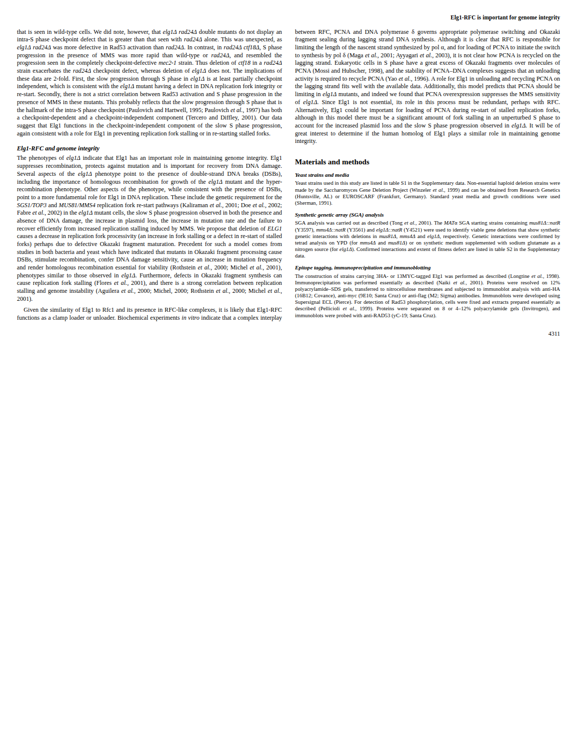Elg1-RFC is important for genome integrity
that is seen in wild-type cells. We did note, however, that elg1Δ rad24Δ double mutants do not display an intra-S phase checkpoint defect that is greater than that seen with rad24Δ alone. This was unexpected, as elg1Δ rad24Δ was more defective in Rad53 activation than rad24Δ. In contrast, in rad24Δ ctf18Δ, S phase progression in the presence of MMS was more rapid than wild-type or rad24Δ, and resembled the progression seen in the completely checkpoint-defective mec2-1 strain. Thus deletion of ctf18 in a rad24Δ strain exacerbates the rad24Δ checkpoint defect, whereas deletion of elg1Δ does not. The implications of these data are 2-fold. First, the slow progression through S phase in elg1Δ is at least partially checkpoint independent, which is consistent with the elg1Δ mutant having a defect in DNA replication fork integrity or re-start. Secondly, there is not a strict correlation between Rad53 activation and S phase progression in the presence of MMS in these mutants. This probably reflects that the slow progression through S phase that is the hallmark of the intra-S phase checkpoint (Paulovich and Hartwell, 1995; Paulovich et al., 1997) has both a checkpoint-dependent and a checkpoint-independent component (Tercero and Diffley, 2001). Our data suggest that Elg1 functions in the checkpoint-independent component of the slow S phase progression, again consistent with a role for Elg1 in preventing replication fork stalling or in re-starting stalled forks.
Elg1-RFC and genome integrity
The phenotypes of elg1Δ indicate that Elg1 has an important role in maintaining genome integrity. Elg1 suppresses recombination, protects against mutation and is important for recovery from DNA damage. Several aspects of the elg1Δ phenotype point to the presence of double-strand DNA breaks (DSBs), including the importance of homologous recombination for growth of the elg1Δ mutant and the hyper-recombination phenotype. Other aspects of the phenotype, while consistent with the presence of DSBs, point to a more fundamental role for Elg1 in DNA replication. These include the genetic requirement for the SGS1/TOP3 and MUS81/MMS4 replication fork re-start pathways (Kaliraman et al., 2001; Doe et al., 2002; Fabre et al., 2002) in the elg1Δ mutant cells, the slow S phase progression observed in both the presence and absence of DNA damage, the increase in plasmid loss, the increase in mutation rate and the failure to recover efficiently from increased replication stalling induced by MMS. We propose that deletion of ELG1 causes a decrease in replication fork processivity (an increase in fork stalling or a defect in re-start of stalled forks) perhaps due to defective Okazaki fragment maturation. Precedent for such a model comes from studies in both bacteria and yeast which have indicated that mutants in Okazaki fragment processing cause DSBs, stimulate recombination, confer DNA damage sensitivity, cause an increase in mutation frequency and render homologous recombination essential for viability (Rothstein et al., 2000; Michel et al., 2001), phenotypes similar to those observed in elg1Δ. Furthermore, defects in Okazaki fragment synthesis can cause replication fork stalling (Flores et al., 2001), and there is a strong correlation between replication stalling and genome instability (Aguilera et al., 2000; Michel, 2000; Rothstein et al., 2000; Michel et al., 2001).
Given the similarity of Elg1 to Rfc1 and its presence in RFC-like complexes, it is likely that Elg1-RFC functions as a clamp loader or unloader. Biochemical experiments in vitro indicate that a complex interplay between RFC, PCNA and DNA polymerase δ governs appropriate polymerase switching and Okazaki fragment sealing during lagging strand DNA synthesis. Although it is clear that RFC is responsible for limiting the length of the nascent strand synthesized by pol α, and for loading of PCNA to initiate the switch to synthesis by pol δ (Maga et al., 2001; Ayyagari et al., 2003), it is not clear how PCNA is recycled on the lagging strand. Eukaryotic cells in S phase have a great excess of Okazaki fragments over molecules of PCNA (Mossi and Hubscher, 1998), and the stability of PCNA–DNA complexes suggests that an unloading activity is required to recycle PCNA (Yao et al., 1996). A role for Elg1 in unloading and recycling PCNA on the lagging strand fits well with the available data. Additionally, this model predicts that PCNA should be limiting in elg1Δ mutants, and indeed we found that PCNA overexpression suppresses the MMS sensitivity of elg1Δ. Since Elg1 is not essential, its role in this process must be redundant, perhaps with RFC. Alternatively, Elg1 could be important for loading of PCNA during re-start of stalled replication forks, although in this model there must be a significant amount of fork stalling in an unperturbed S phase to account for the increased plasmid loss and the slow S phase progression observed in elg1Δ. It will be of great interest to determine if the human homolog of Elg1 plays a similar role in maintaining genome integrity.
Materials and methods
Yeast strains and media
Yeast strains used in this study are listed in table S1 in the Supplementary data. Non-essential haploid deletion strains were made by the Saccharomyces Gene Deletion Project (Winzeler et al., 1999) and can be obtained from Research Genetics (Huntsville, AL) or EUROSCARF (Frankfurt, Germany). Standard yeast media and growth conditions were used (Sherman, 1991).
Synthetic genetic array (SGA) analysis
SGA analysis was carried out as described (Tong et al., 2001). The MATα SGA starting strains containing mus81Δ::natR (Y3597), mms4Δ::natR (Y3561) and elg1Δ::natR (Y4521) were used to identify viable gene deletions that show synthetic genetic interactions with deletions in mus81Δ, mms4Δ and elg1Δ, respectively. Genetic interactions were confirmed by tetrad analysis on YPD (for mms4Δ and mus81Δ) or on synthetic medium supplemented with sodium glutamate as a nitrogen source (for elg1Δ). Confirmed interactions and extent of fitness defect are listed in table S2 in the Supplementary data.
Epitope tagging, immunoprecipitation and immunoblotting
The construction of strains carrying 3HA- or 13MYC-tagged Elg1 was performed as described (Longtine et al., 1998). Immunoprecipitation was performed essentially as described (Naiki et al., 2001). Proteins were resolved on 12% polyacrylamide–SDS gels, transferred to nitrocellulose membranes and subjected to immunoblot analysis with anti-HA (16B12; Covance), anti-myc (9E10; Santa Cruz) or anti-flag (M2; Sigma) antibodies. Immunoblots were developed using Supersignal ECL (Pierce). For detection of Rad53 phosphorylation, cells were fixed and extracts prepared essentially as described (Pellicioli et al., 1999). Proteins were separated on 8 or 4–12% polyacrylamide gels (Invitrogen), and immunoblots were probed with anti-RAD53 (yC-19; Santa Cruz).
4311